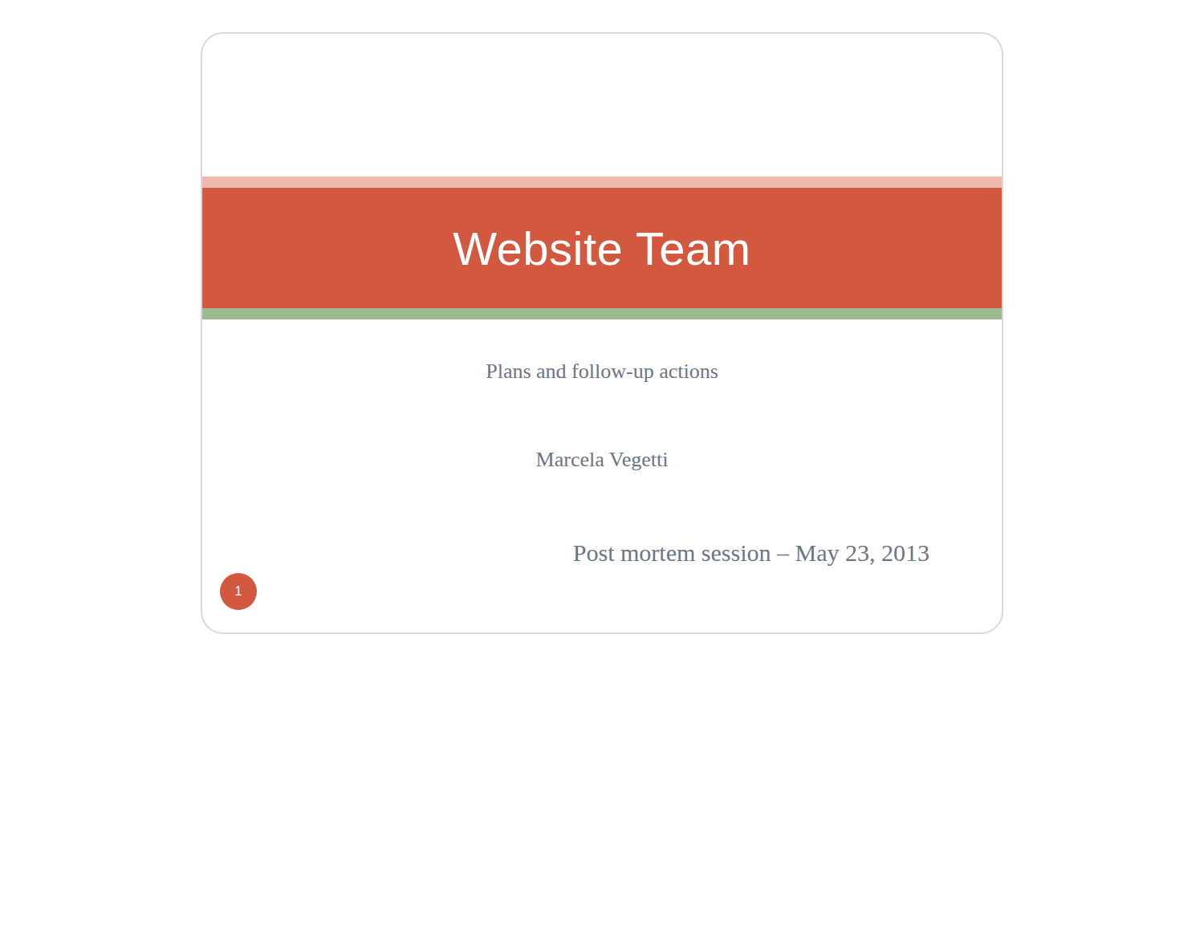Website Team
Plans and follow-up actions
Marcela Vegetti
Post mortem session – May 23, 2013
1